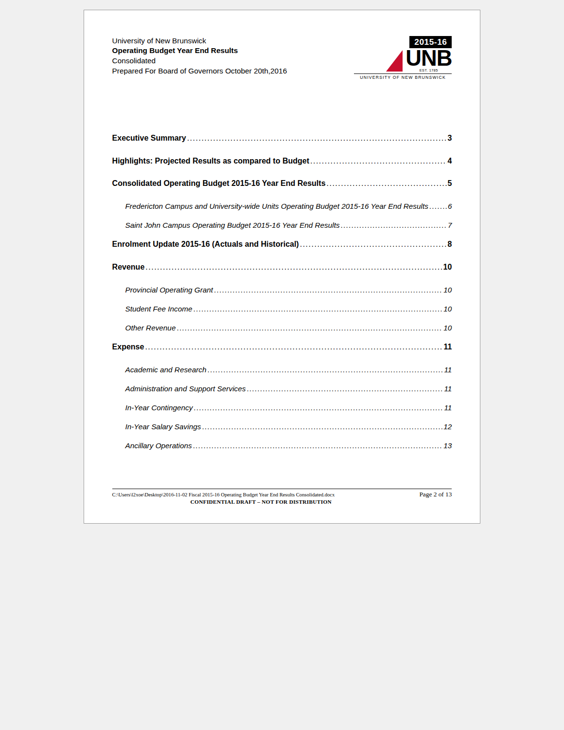University of New Brunswick
Operating Budget Year End Results
Consolidated
Prepared For Board of Governors October 20th,2016
2015-16
UNB
EST. 1785
UNIVERSITY OF NEW BRUNSWICK
Executive Summary .................................................................................................................................. 3
Highlights: Projected Results as compared to Budget ..................................................................................... 4
Consolidated Operating Budget 2015-16 Year End Results ............................................................................ 5
Fredericton Campus and University-wide Units Operating Budget 2015-16 Year End Results ................ 6
Saint John Campus Operating Budget 2015-16 Year End Results ................................................................... 7
Enrolment Update 2015-16 (Actuals and Historical) ......................................................................................... 8
Revenue ................................................................................................................................................. 10
Provincial Operating Grant ................................................................................................................................. 10
Student Fee Income ......................................................................................................................................... 10
Other Revenue .................................................................................................................................................. 10
Expense .................................................................................................................................................. 11
Academic and Research ..................................................................................................................................... 11
Administration and Support Services ................................................................................................................. 11
In-Year Contingency ......................................................................................................................................... 11
In-Year Salary Savings ....................................................................................................................................... 12
Ancillary Operations ......................................................................................................................................... 13
C:\Users\l2xoe\Desktop\2016-11-02 Fiscal 2015-16 Operating Budget Year End Results Consolidated.docx Page 2 of 13
CONFIDENTIAL DRAFT – NOT FOR DISTRIBUTION